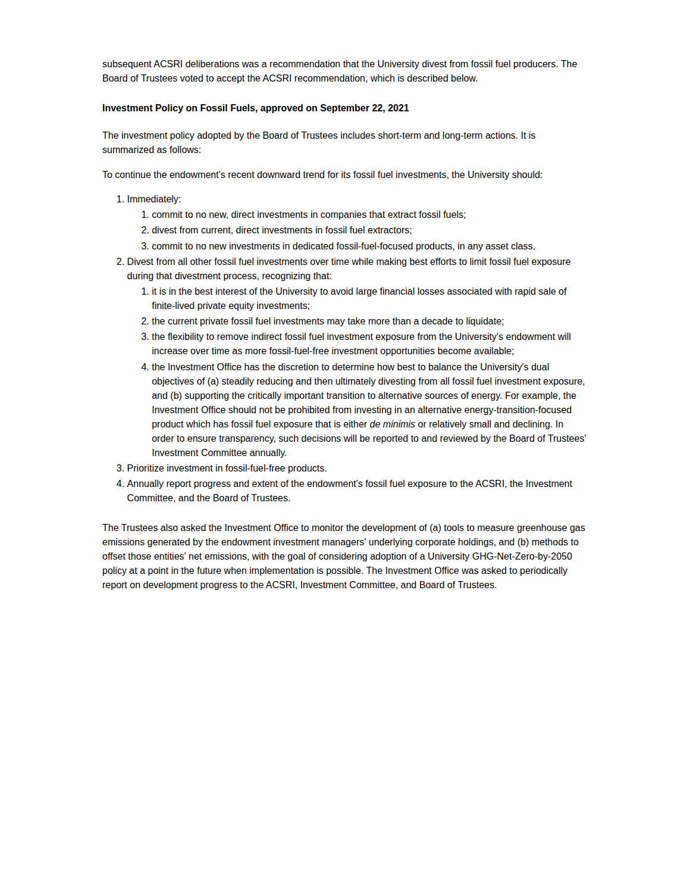subsequent ACSRI deliberations was a recommendation that the University divest from fossil fuel producers. The Board of Trustees voted to accept the ACSRI recommendation, which is described below.
Investment Policy on Fossil Fuels, approved on September 22, 2021
The investment policy adopted by the Board of Trustees includes short-term and long-term actions. It is summarized as follows:
To continue the endowment's recent downward trend for its fossil fuel investments, the University should:
Immediately:
commit to no new, direct investments in companies that extract fossil fuels;
divest from current, direct investments in fossil fuel extractors;
commit to no new investments in dedicated fossil-fuel-focused products, in any asset class.
Divest from all other fossil fuel investments over time while making best efforts to limit fossil fuel exposure during that divestment process, recognizing that:
it is in the best interest of the University to avoid large financial losses associated with rapid sale of finite‑lived private equity investments;
the current private fossil fuel investments may take more than a decade to liquidate;
the flexibility to remove indirect fossil fuel investment exposure from the University's endowment will increase over time as more fossil‑fuel‑free investment opportunities become available;
the Investment Office has the discretion to determine how best to balance the University's dual objectives of (a) steadily reducing and then ultimately divesting from all fossil fuel investment exposure, and (b) supporting the critically important transition to alternative sources of energy. For example, the Investment Office should not be prohibited from investing in an alternative energy‑transition‑focused product which has fossil fuel exposure that is either de minimis or relatively small and declining. In order to ensure transparency, such decisions will be reported to and reviewed by the Board of Trustees' Investment Committee annually.
Prioritize investment in fossil‑fuel‑free products.
Annually report progress and extent of the endowment's fossil fuel exposure to the ACSRI, the Investment Committee, and the Board of Trustees.
The Trustees also asked the Investment Office to monitor the development of (a) tools to measure greenhouse gas emissions generated by the endowment investment managers' underlying corporate holdings, and (b) methods to offset those entities' net emissions, with the goal of considering adoption of a University GHG‑Net‑Zero‑by‑2050 policy at a point in the future when implementation is possible. The Investment Office was asked to periodically report on development progress to the ACSRI, Investment Committee, and Board of Trustees.